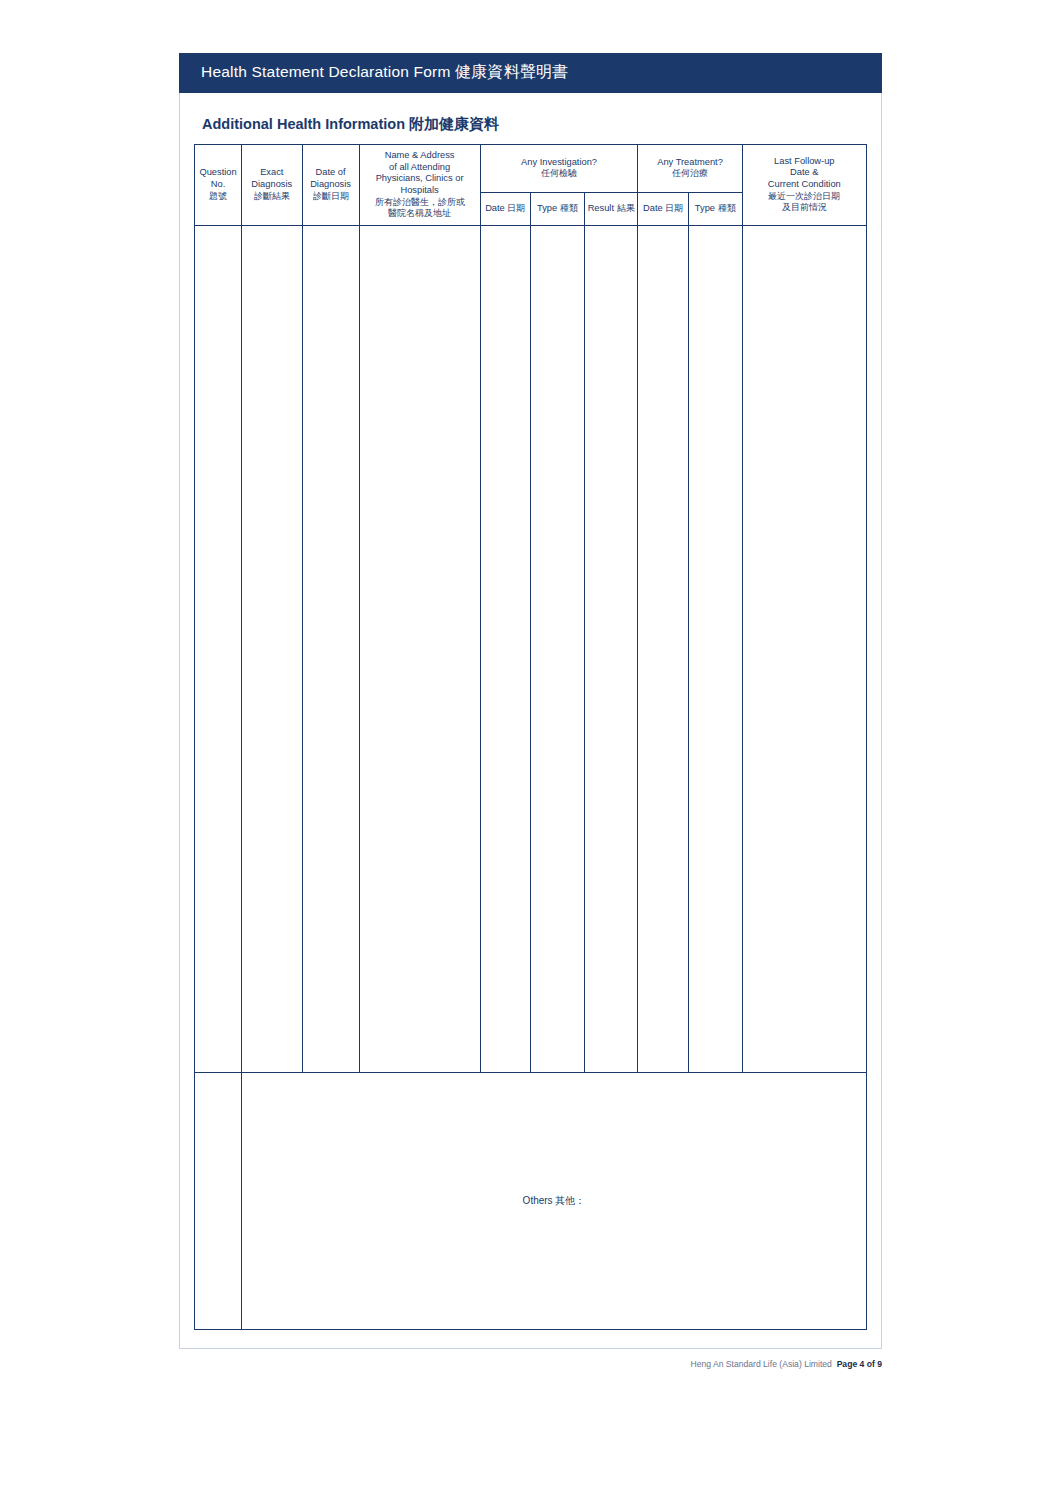Health Statement Declaration Form 健康資料聲明書
Additional Health Information 附加健康資料
| Question No. 題號 | Exact Diagnosis 診斷結果 | Date of Diagnosis 診斷日期 | Name & Address of all Attending Physicians, Clinics or Hospitals 所有診治醫生，診所或 醫院名稱及地址 | Any Investigation? 任何檢驗 | Any Treatment? 任何治療 | Last Follow-up Date & Current Condition 最近一次診治日期 及目前情況 |
| --- | --- | --- | --- | --- | --- | --- |
| Date 日期 | Type 種類 | Result 結果 | Date 日期 | Type 種類 |
| | Others 其他： |
Heng An Standard Life (Asia) Limited Page 4 of 9